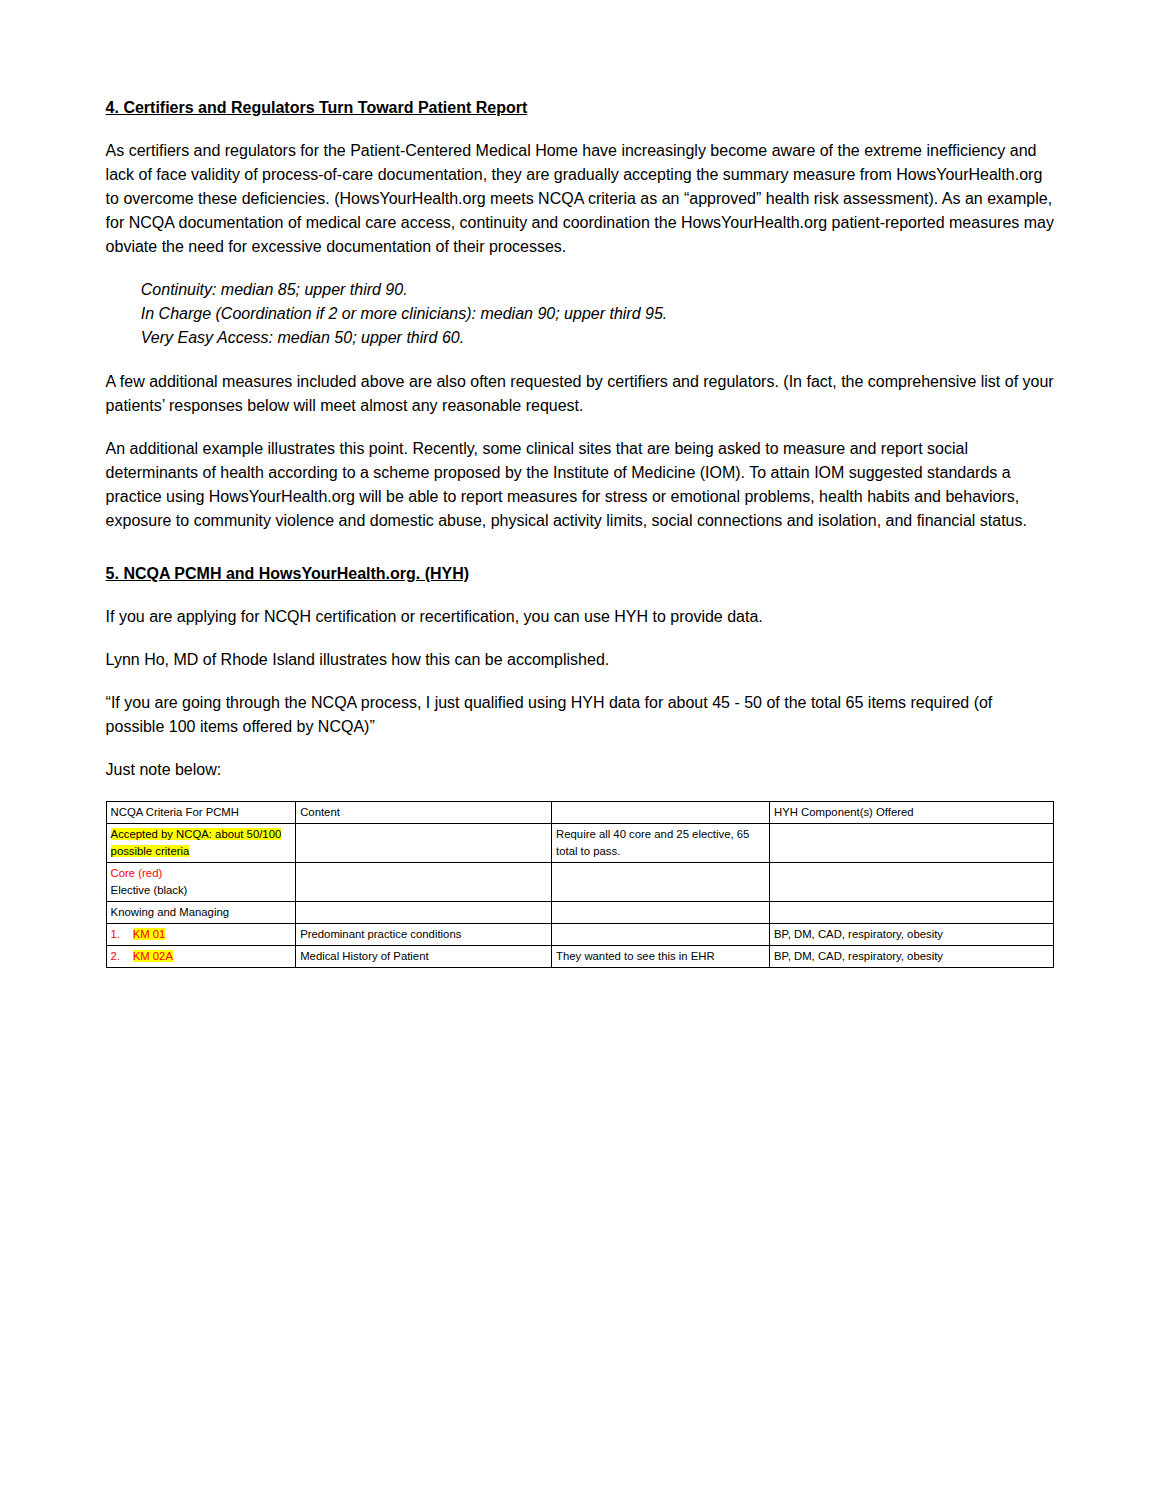4. Certifiers and Regulators Turn Toward Patient Report
As certifiers and regulators for the Patient-Centered Medical Home have increasingly become aware of the extreme inefficiency and lack of face validity of process-of-care documentation, they are gradually accepting the summary measure from HowsYourHealth.org to overcome these deficiencies. (HowsYourHealth.org meets NCQA criteria as an “approved” health risk assessment). As an example, for NCQA documentation of medical care access, continuity and coordination the HowsYourHealth.org patient-reported measures may obviate the need for excessive documentation of their processes.
Continuity: median 85; upper third 90.
In Charge (Coordination if 2 or more clinicians): median 90; upper third 95.
Very Easy Access: median 50; upper third 60.
A few additional measures included above are also often requested by certifiers and regulators. (In fact, the comprehensive list of your patients’ responses below will meet almost any reasonable request.
An additional example illustrates this point. Recently, some clinical sites that are being asked to measure and report social determinants of health according to a scheme proposed by the Institute of Medicine (IOM). To attain IOM suggested standards a practice using HowsYourHealth.org will be able to report measures for stress or emotional problems, health habits and behaviors, exposure to community violence and domestic abuse, physical activity limits, social connections and isolation, and financial status.
5. NCQA PCMH and HowsYourHealth.org. (HYH)
If you are applying for NCQH certification or recertification, you can use HYH to provide data.
Lynn Ho, MD of Rhode Island illustrates how this can be accomplished.
“If you are going through the NCQA process, I just qualified using HYH data for about 45 - 50 of the total 65 items required (of possible 100 items offered by NCQA)”
Just note below:
| NCQA Criteria For PCMH | Content | | HYH Component(s) Offered |
| Accepted by NCQA: about 50/100 possible criteria | | Require all 40 core and 25 elective, 65 total to pass. | |
| Core (red) Elective (black) | | | |
| Knowing and Managing | | | |
| 1. KM 01 | Predominant practice conditions | | BP, DM, CAD, respiratory, obesity |
| 2. KM 02A | Medical History of Patient | They wanted to see this in EHR | BP, DM, CAD, respiratory, obesity |